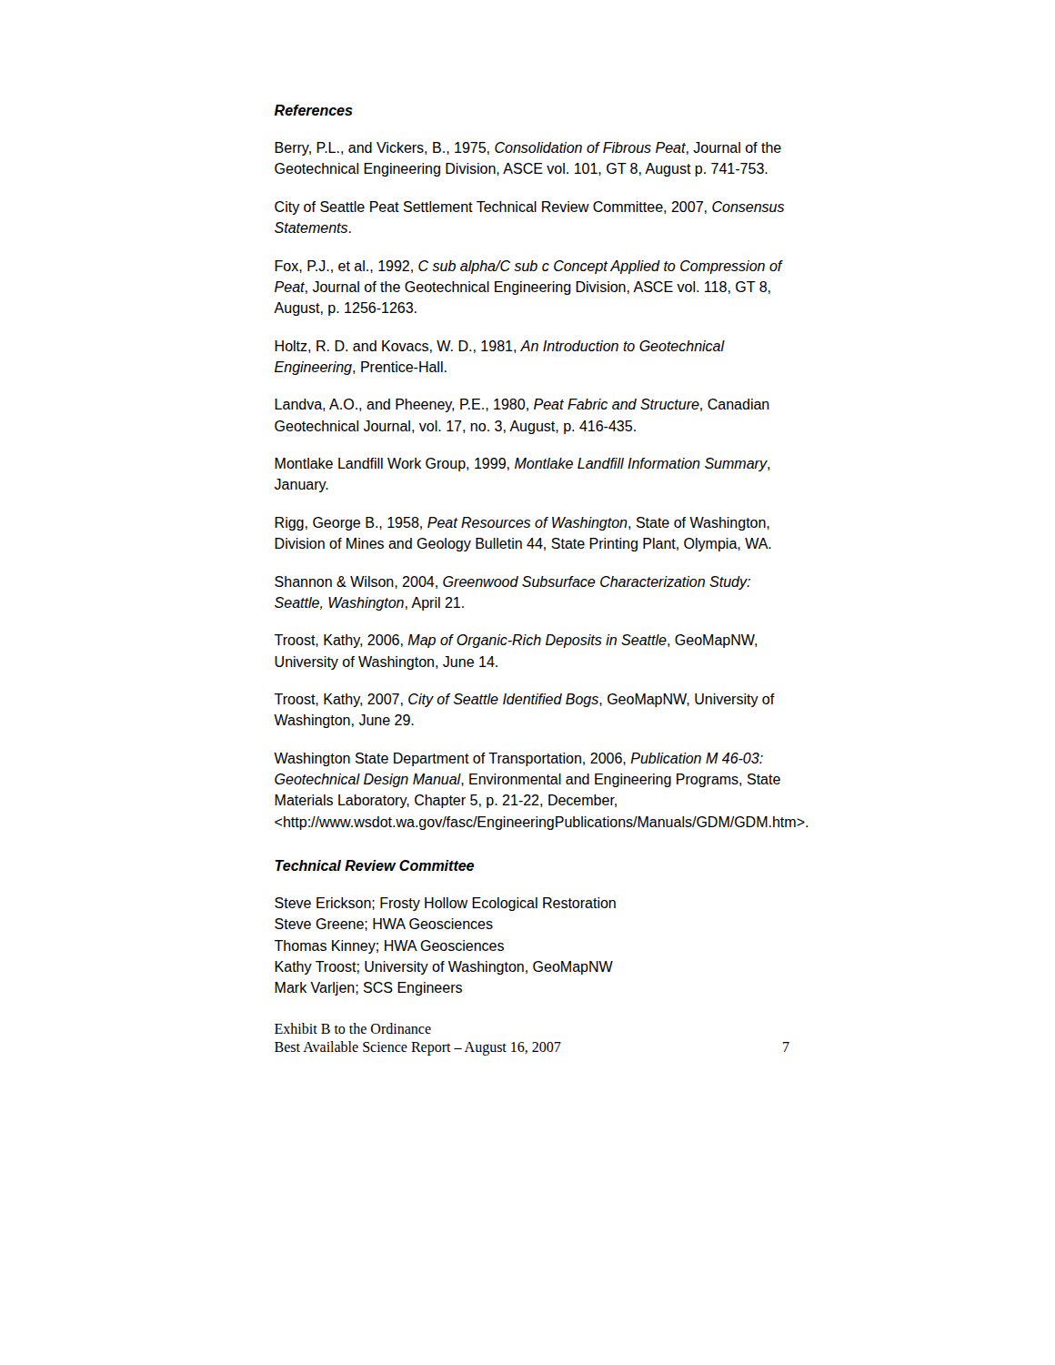References
Berry, P.L., and Vickers, B., 1975, Consolidation of Fibrous Peat, Journal of the Geotechnical Engineering Division, ASCE vol. 101, GT 8, August p. 741-753.
City of Seattle Peat Settlement Technical Review Committee, 2007, Consensus Statements.
Fox, P.J., et al., 1992, C sub alpha/C sub c Concept Applied to Compression of Peat, Journal of the Geotechnical Engineering Division, ASCE vol. 118, GT 8, August, p. 1256-1263.
Holtz, R. D. and Kovacs, W. D., 1981, An Introduction to Geotechnical Engineering, Prentice-Hall.
Landva, A.O., and Pheeney, P.E., 1980, Peat Fabric and Structure, Canadian Geotechnical Journal, vol. 17, no. 3, August, p. 416-435.
Montlake Landfill Work Group, 1999, Montlake Landfill Information Summary, January.
Rigg, George B., 1958, Peat Resources of Washington, State of Washington, Division of Mines and Geology Bulletin 44, State Printing Plant, Olympia, WA.
Shannon & Wilson, 2004, Greenwood Subsurface Characterization Study: Seattle, Washington, April 21.
Troost, Kathy, 2006, Map of Organic-Rich Deposits in Seattle, GeoMapNW, University of Washington, June 14.
Troost, Kathy, 2007, City of Seattle Identified Bogs, GeoMapNW, University of Washington, June 29.
Washington State Department of Transportation, 2006, Publication M 46-03: Geotechnical Design Manual, Environmental and Engineering Programs, State Materials Laboratory, Chapter 5, p. 21-22, December, <http://www.wsdot.wa.gov/fasc/EngineeringPublications/Manuals/GDM/GDM.htm>.
Technical Review Committee
Steve Erickson; Frosty Hollow Ecological Restoration
Steve Greene; HWA Geosciences
Thomas Kinney; HWA Geosciences
Kathy Troost; University of Washington, GeoMapNW
Mark Varljen; SCS Engineers
Exhibit B to the Ordinance
Best Available Science Report – August 16, 2007
7